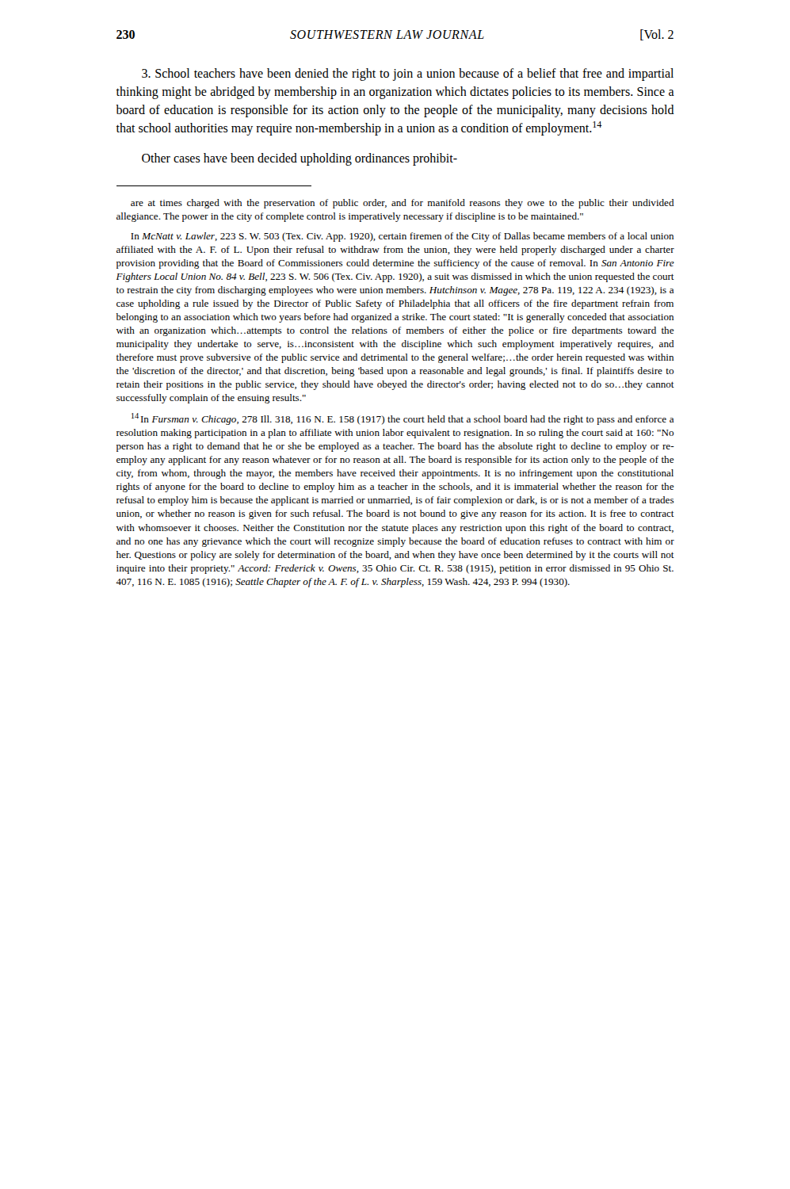230 SOUTHWESTERN LAW JOURNAL [Vol. 2
3. School teachers have been denied the right to join a union because of a belief that free and impartial thinking might be abridged by membership in an organization which dictates policies to its members. Since a board of education is responsible for its action only to the people of the municipality, many decisions hold that school authorities may require non-membership in a union as a condition of employment.14
Other cases have been decided upholding ordinances prohibit-
are at times charged with the preservation of public order, and for manifold reasons they owe to the public their undivided allegiance. The power in the city of complete control is imperatively necessary if discipline is to be maintained."
In McNatt v. Lawler, 223 S. W. 503 (Tex. Civ. App. 1920), certain firemen of the City of Dallas became members of a local union affiliated with the A. F. of L. Upon their refusal to withdraw from the union, they were held properly discharged under a charter provision providing that the Board of Commissioners could determine the sufficiency of the cause of removal. In San Antonio Fire Fighters Local Union No. 84 v. Bell, 223 S. W. 506 (Tex. Civ. App. 1920), a suit was dismissed in which the union requested the court to restrain the city from discharging employees who were union members. Hutchinson v. Magee, 278 Pa. 119, 122 A. 234 (1923), is a case upholding a rule issued by the Director of Public Safety of Philadelphia that all officers of the fire department refrain from belonging to an association which two years before had organized a strike. The court stated: "It is generally conceded that association with an organization which…attempts to control the relations of members of either the police or fire departments toward the municipality they undertake to serve, is…inconsistent with the discipline which such employment imperatively requires, and therefore must prove subversive of the public service and detrimental to the general welfare;…the order herein requested was within the 'discretion of the director,' and that discretion, being 'based upon a reasonable and legal grounds,' is final. If plaintiffs desire to retain their positions in the public service, they should have obeyed the director's order; having elected not to do so…they cannot successfully complain of the ensuing results."
14 In Fursman v. Chicago, 278 Ill. 318, 116 N. E. 158 (1917) the court held that a school board had the right to pass and enforce a resolution making participation in a plan to affiliate with union labor equivalent to resignation. In so ruling the court said at 160: "No person has a right to demand that he or she be employed as a teacher. The board has the absolute right to decline to employ or re-employ any applicant for any reason whatever or for no reason at all. The board is responsible for its action only to the people of the city, from whom, through the mayor, the members have received their appointments. It is no infringement upon the constitutional rights of anyone for the board to decline to employ him as a teacher in the schools, and it is immaterial whether the reason for the refusal to employ him is because the applicant is married or unmarried, is of fair complexion or dark, is or is not a member of a trades union, or whether no reason is given for such refusal. The board is not bound to give any reason for its action. It is free to contract with whomsoever it chooses. Neither the Constitution nor the statute places any restriction upon this right of the board to contract, and no one has any grievance which the court will recognize simply because the board of education refuses to contract with him or her. Questions or policy are solely for determination of the board, and when they have once been determined by it the courts will not inquire into their propriety." Accord: Frederick v. Owens, 35 Ohio Cir. Ct. R. 538 (1915), petition in error dismissed in 95 Ohio St. 407, 116 N. E. 1085 (1916); Seattle Chapter of the A. F. of L. v. Sharpless, 159 Wash. 424, 293 P. 994 (1930).